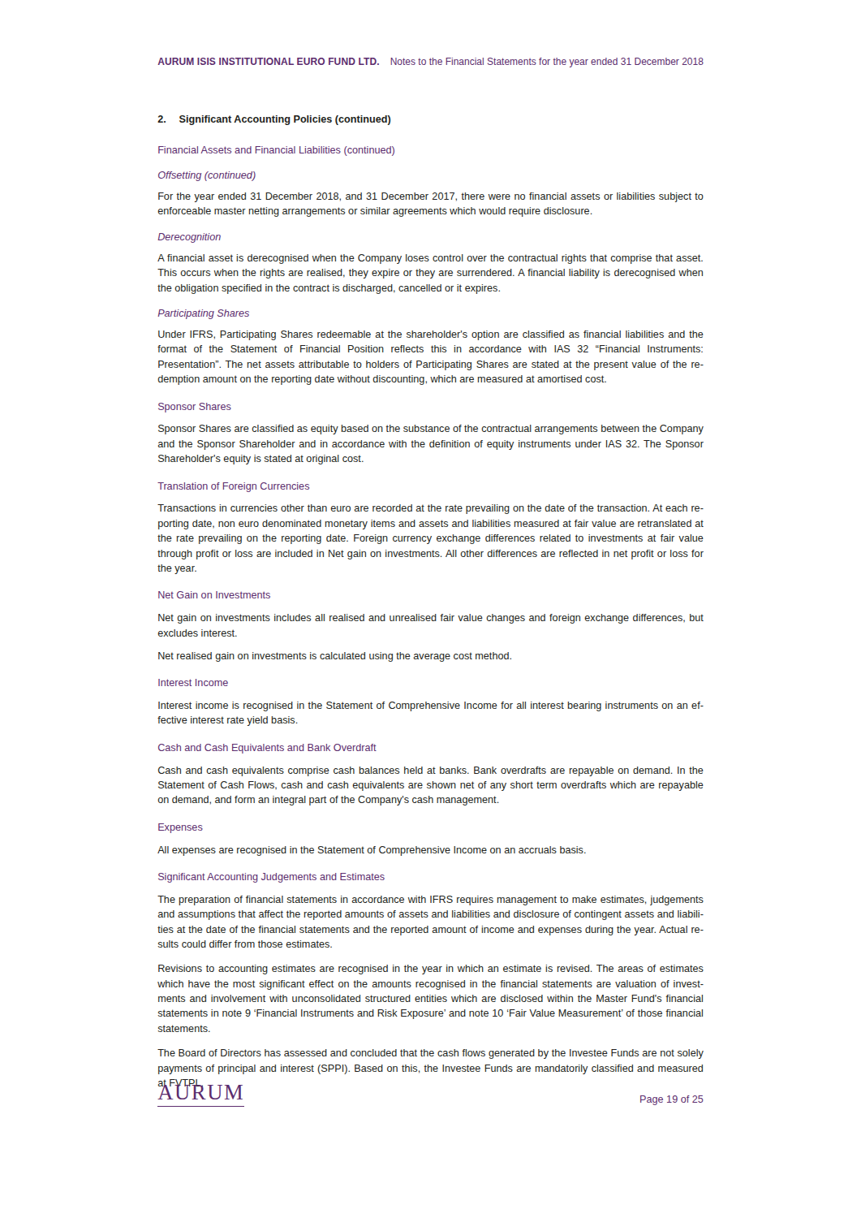AURUM ISIS INSTITUTIONAL EURO FUND LTD.
Notes to the Financial Statements for the year ended 31 December 2018
2. Significant Accounting Policies (continued)
Financial Assets and Financial Liabilities (continued)
Offsetting (continued)
For the year ended 31 December 2018, and 31 December 2017, there were no financial assets or liabilities subject to enforceable master netting arrangements or similar agreements which would require disclosure.
Derecognition
A financial asset is derecognised when the Company loses control over the contractual rights that comprise that asset. This occurs when the rights are realised, they expire or they are surrendered. A financial liability is derecognised when the obligation specified in the contract is discharged, cancelled or it expires.
Participating Shares
Under IFRS, Participating Shares redeemable at the shareholder's option are classified as financial liabilities and the format of the Statement of Financial Position reflects this in accordance with IAS 32 “Financial Instruments: Presentation”. The net assets attributable to holders of Participating Shares are stated at the present value of the redemption amount on the reporting date without discounting, which are measured at amortised cost.
Sponsor Shares
Sponsor Shares are classified as equity based on the substance of the contractual arrangements between the Company and the Sponsor Shareholder and in accordance with the definition of equity instruments under IAS 32. The Sponsor Shareholder's equity is stated at original cost.
Translation of Foreign Currencies
Transactions in currencies other than euro are recorded at the rate prevailing on the date of the transaction. At each reporting date, non euro denominated monetary items and assets and liabilities measured at fair value are retranslated at the rate prevailing on the reporting date. Foreign currency exchange differences related to investments at fair value through profit or loss are included in Net gain on investments. All other differences are reflected in net profit or loss for the year.
Net Gain on Investments
Net gain on investments includes all realised and unrealised fair value changes and foreign exchange differences, but excludes interest.
Net realised gain on investments is calculated using the average cost method.
Interest Income
Interest income is recognised in the Statement of Comprehensive Income for all interest bearing instruments on an effective interest rate yield basis.
Cash and Cash Equivalents and Bank Overdraft
Cash and cash equivalents comprise cash balances held at banks. Bank overdrafts are repayable on demand. In the Statement of Cash Flows, cash and cash equivalents are shown net of any short term overdrafts which are repayable on demand, and form an integral part of the Company's cash management.
Expenses
All expenses are recognised in the Statement of Comprehensive Income on an accruals basis.
Significant Accounting Judgements and Estimates
The preparation of financial statements in accordance with IFRS requires management to make estimates, judgements and assumptions that affect the reported amounts of assets and liabilities and disclosure of contingent assets and liabilities at the date of the financial statements and the reported amount of income and expenses during the year. Actual results could differ from those estimates.
Revisions to accounting estimates are recognised in the year in which an estimate is revised. The areas of estimates which have the most significant effect on the amounts recognised in the financial statements are valuation of investments and involvement with unconsolidated structured entities which are disclosed within the Master Fund's financial statements in note 9 ‘Financial Instruments and Risk Exposure’ and note 10 ‘Fair Value Measurement’ of those financial statements.
The Board of Directors has assessed and concluded that the cash flows generated by the Investee Funds are not solely payments of principal and interest (SPPI). Based on this, the Investee Funds are mandatorily classified and measured at FVTPL.
AURUM
Page 19 of 25